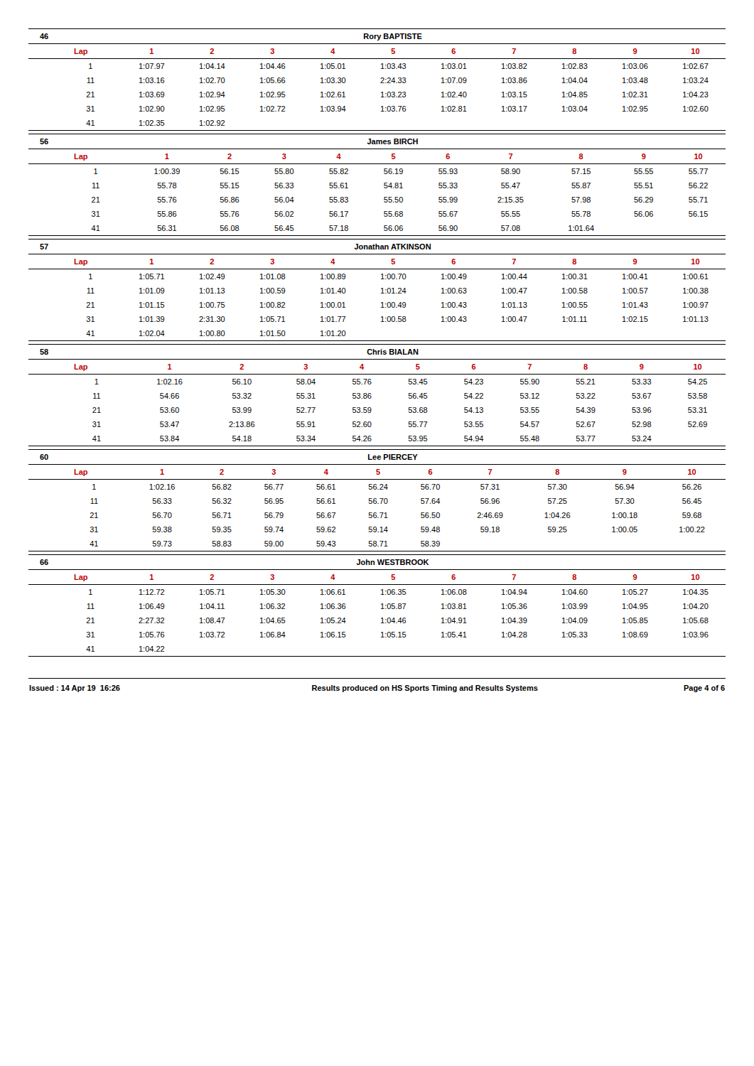| 46 | Rory BAPTISTE |
| | Lap | 1 | 2 | 3 | 4 | 5 | 6 | 7 | 8 | 9 | 10 |
| | 1 | 1:07.97 | 1:04.14 | 1:04.46 | 1:05.01 | 1:03.43 | 1:03.01 | 1:03.82 | 1:02.83 | 1:03.06 | 1:02.67 |
| | 11 | 1:03.16 | 1:02.70 | 1:05.66 | 1:03.30 | 2:24.33 | 1:07.09 | 1:03.86 | 1:04.04 | 1:03.48 | 1:03.24 |
| | 21 | 1:03.69 | 1:02.94 | 1:02.95 | 1:02.61 | 1:03.23 | 1:02.40 | 1:03.15 | 1:04.85 | 1:02.31 | 1:04.23 |
| | 31 | 1:02.90 | 1:02.95 | 1:02.72 | 1:03.94 | 1:03.76 | 1:02.81 | 1:03.17 | 1:03.04 | 1:02.95 | 1:02.60 |
| | 41 | 1:02.35 | 1:02.92 | | | | | | | | |
| 56 | James BIRCH |
| | Lap | 1 | 2 | 3 | 4 | 5 | 6 | 7 | 8 | 9 | 10 |
| | 1 | 1:00.39 | 56.15 | 55.80 | 55.82 | 56.19 | 55.93 | 58.90 | 57.15 | 55.55 | 55.77 |
| | 11 | 55.78 | 55.15 | 56.33 | 55.61 | 54.81 | 55.33 | 55.47 | 55.87 | 55.51 | 56.22 |
| | 21 | 55.76 | 56.86 | 56.04 | 55.83 | 55.50 | 55.99 | 2:15.35 | 57.98 | 56.29 | 55.71 |
| | 31 | 55.86 | 55.76 | 56.02 | 56.17 | 55.68 | 55.67 | 55.55 | 55.78 | 56.06 | 56.15 |
| | 41 | 56.31 | 56.08 | 56.45 | 57.18 | 56.06 | 56.90 | 57.08 | 1:01.64 | | |
| 57 | Jonathan ATKINSON |
| | Lap | 1 | 2 | 3 | 4 | 5 | 6 | 7 | 8 | 9 | 10 |
| | 1 | 1:05.71 | 1:02.49 | 1:01.08 | 1:00.89 | 1:00.70 | 1:00.49 | 1:00.44 | 1:00.31 | 1:00.41 | 1:00.61 |
| | 11 | 1:01.09 | 1:01.13 | 1:00.59 | 1:01.40 | 1:01.24 | 1:00.63 | 1:00.47 | 1:00.58 | 1:00.57 | 1:00.38 |
| | 21 | 1:01.15 | 1:00.75 | 1:00.82 | 1:00.01 | 1:00.49 | 1:00.43 | 1:01.13 | 1:00.55 | 1:01.43 | 1:00.97 |
| | 31 | 1:01.39 | 2:31.30 | 1:05.71 | 1:01.77 | 1:00.58 | 1:00.43 | 1:00.47 | 1:01.11 | 1:02.15 | 1:01.13 |
| | 41 | 1:02.04 | 1:00.80 | 1:01.50 | 1:01.20 | | | | | | |
| 58 | Chris BIALAN |
| | Lap | 1 | 2 | 3 | 4 | 5 | 6 | 7 | 8 | 9 | 10 |
| | 1 | 1:02.16 | 56.10 | 58.04 | 55.76 | 53.45 | 54.23 | 55.90 | 55.21 | 53.33 | 54.25 |
| | 11 | 54.66 | 53.32 | 55.31 | 53.86 | 56.45 | 54.22 | 53.12 | 53.22 | 53.67 | 53.58 |
| | 21 | 53.60 | 53.99 | 52.77 | 53.59 | 53.68 | 54.13 | 53.55 | 54.39 | 53.96 | 53.31 |
| | 31 | 53.47 | 2:13.86 | 55.91 | 52.60 | 55.77 | 53.55 | 54.57 | 52.67 | 52.98 | 52.69 |
| | 41 | 53.84 | 54.18 | 53.34 | 54.26 | 53.95 | 54.94 | 55.48 | 53.77 | 53.24 | |
| 60 | Lee PIERCEY |
| | Lap | 1 | 2 | 3 | 4 | 5 | 6 | 7 | 8 | 9 | 10 |
| | 1 | 1:02.16 | 56.82 | 56.77 | 56.61 | 56.24 | 56.70 | 57.31 | 57.30 | 56.94 | 56.26 |
| | 11 | 56.33 | 56.32 | 56.95 | 56.61 | 56.70 | 57.64 | 56.96 | 57.25 | 57.30 | 56.45 |
| | 21 | 56.70 | 56.71 | 56.79 | 56.67 | 56.71 | 56.50 | 2:46.69 | 1:04.26 | 1:00.18 | 59.68 |
| | 31 | 59.38 | 59.35 | 59.74 | 59.62 | 59.14 | 59.48 | 59.18 | 59.25 | 1:00.05 | 1:00.22 |
| | 41 | 59.73 | 58.83 | 59.00 | 59.43 | 58.71 | 58.39 | | | | |
| 66 | John WESTBROOK |
| | Lap | 1 | 2 | 3 | 4 | 5 | 6 | 7 | 8 | 9 | 10 |
| | 1 | 1:12.72 | 1:05.71 | 1:05.30 | 1:06.61 | 1:06.35 | 1:06.08 | 1:04.94 | 1:04.60 | 1:05.27 | 1:04.35 |
| | 11 | 1:06.49 | 1:04.11 | 1:06.32 | 1:06.36 | 1:05.87 | 1:03.81 | 1:05.36 | 1:03.99 | 1:04.95 | 1:04.20 |
| | 21 | 2:27.32 | 1:08.47 | 1:04.65 | 1:05.24 | 1:04.46 | 1:04.91 | 1:04.39 | 1:04.09 | 1:05.85 | 1:05.68 |
| | 31 | 1:05.76 | 1:03.72 | 1:06.84 | 1:06.15 | 1:05.15 | 1:05.41 | 1:04.28 | 1:05.33 | 1:08.69 | 1:03.96 |
| | 41 | 1:04.22 | | | | | | | | | |
| Issued : 14 Apr 19 16:26 | Results produced on HS Sports Timing and Results Systems | Page 4 of 6 |